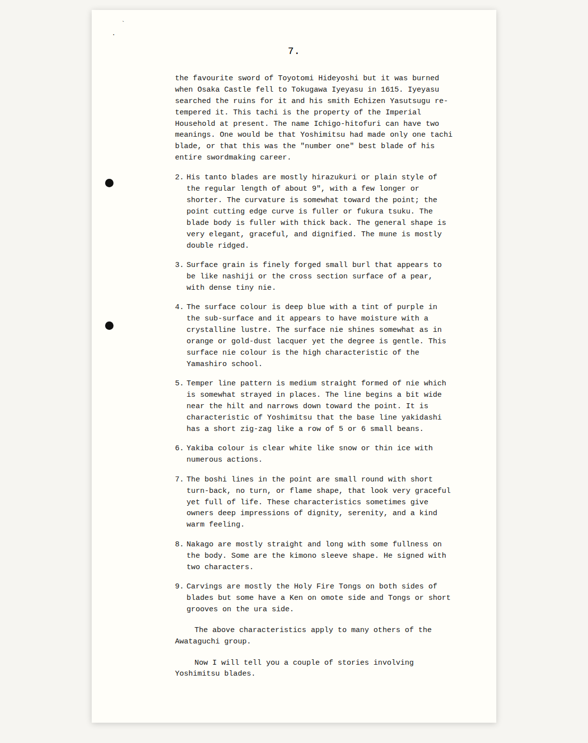` .
7.
the favourite sword of Toyotomi Hideyoshi but it was burned when Osaka Castle fell to Tokugawa Iyeyasu in 1615. Iyeyasu searched the ruins for it and his smith Echizen Yasutsugu re-tempered it. This tachi is the property of the Imperial Household at present. The name Ichigo-hitofuri can have two meanings. One would be that Yoshimitsu had made only one tachi blade, or that this was the "number one" best blade of his entire swordmaking career.
2. His tanto blades are mostly hirazukuri or plain style of the regular length of about 9", with a few longer or shorter. The curvature is somewhat toward the point; the point cutting edge curve is fuller or fukura tsuku. The blade body is fuller with thick back. The general shape is very elegant, graceful, and dignified. The mune is mostly double ridged.
3. Surface grain is finely forged small burl that appears to be like nashiji or the cross section surface of a pear, with dense tiny nie.
4. The surface colour is deep blue with a tint of purple in the sub-surface and it appears to have moisture with a crystalline lustre. The surface nie shines somewhat as in orange or gold-dust lacquer yet the degree is gentle. This surface nie colour is the high characteristic of the Yamashiro school.
5. Temper line pattern is medium straight formed of nie which is somewhat strayed in places. The line begins a bit wide near the hilt and narrows down toward the point. It is characteristic of Yoshimitsu that the base line yakidashi has a short zig-zag like a row of 5 or 6 small beans.
6. Yakiba colour is clear white like snow or thin ice with numerous actions.
7. The boshi lines in the point are small round with short turn-back, no turn, or flame shape, that look very graceful yet full of life. These characteristics sometimes give owners deep impressions of dignity, serenity, and a kind warm feeling.
8. Nakago are mostly straight and long with some fullness on the body. Some are the kimono sleeve shape. He signed with two characters.
9. Carvings are mostly the Holy Fire Tongs on both sides of blades but some have a Ken on omote side and Tongs or short grooves on the ura side.
The above characteristics apply to many others of the Awataguchi group.
Now I will tell you a couple of stories involving Yoshimitsu blades.